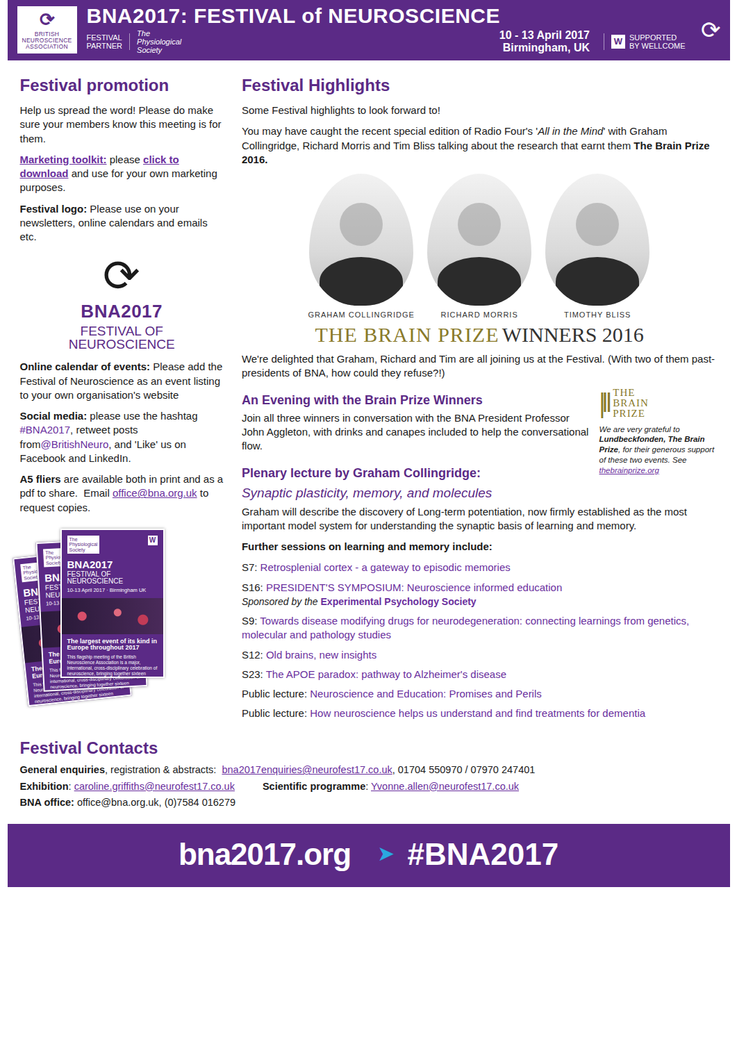⟳ British
Neuroscience
Association
BNA2017: FESTIVAL of NEUROSCIENCE
Festival
Partner
The
Physiological
Society
10 - 13 April 2017
Birmingham, UK
WSupported
by Wellcome
⟳
Festival promotion
Help us spread the word! Please do make sure your members know this meeting is for them.
Marketing toolkit: please click to download and use for your own marketing purposes.
Festival logo: Please use on your newsletters, online calendars and emails etc.
⟳ BNA2017 Festival of
Neuroscience
Online calendar of events: Please add the Festival of Neuroscience as an event listing to your own organisation's website
Social media: please use the hashtag #BNA2017, retweet posts from@BritishNeuro, and 'Like' us on Facebook and LinkedIn.
A5 fliers are available both in print and as a pdf to share. Email office@bna.org.uk to request copies.
The
Physiological
Society W
BNA2017
Festival of
Neuroscience
10-13 April 2017 · Birmingham UK
The largest event of its kind in Europe throughout 2017
This flagship meeting of the British Neuroscience Association is a major, international, cross-disciplinary celebration of neuroscience, bringing together sixteen neuroscience related organisations and 1500+ people from across all aspects of discovery, translational and clinical neuroscience.
bna2017.org
Image: brain cells of the mouse · Credit: Professor Peter Brophy
The
Physiological
Society W
BNA2017
Festival of
Neuroscience
10-13 April 2017 · Birmingham UK
The largest event of its kind in Europe throughout 2017
This flagship meeting of the British Neuroscience Association is a major, international, cross-disciplinary celebration of neuroscience, bringing together sixteen neuroscience related organisations and 1500+ people from across all aspects of discovery, translational and clinical neuroscience.
bna2017.org
Image: brain cells of the mouse · Credit: Professor Peter Brophy
The
Physiological
Society W
BNA2017
Festival of
Neuroscience
10-13 April 2017 · Birmingham UK
The largest event of its kind in Europe throughout 2017
This flagship meeting of the British Neuroscience Association is a major, international, cross-disciplinary celebration of neuroscience, bringing together sixteen neuroscience related organisations and 1500+ people from across all aspects of discovery, translational and clinical neuroscience.
bna2017.org
Image: brain cells of the mouse · Credit: Professor Peter Brophy
Festival Highlights
Some Festival highlights to look forward to!
You may have caught the recent special edition of Radio Four's 'All in the Mind' with Graham Collingridge, Richard Morris and Tim Bliss talking about the research that earnt them The Brain Prize 2016.
Graham Collingridge
Richard Morris
Timothy Bliss
THE BRAIN PRIZE WINNERS 2016
We're delighted that Graham, Richard and Tim are all joining us at the Festival. (With two of them past-presidents of BNA, how could they refuse?!)
|‖ The
Brain
Prize
We are very grateful to Lundbeckfonden, The Brain Prize, for their generous support of these two events. See thebrainprize.org
An Evening with the Brain Prize Winners
Join all three winners in conversation with the BNA President Professor John Aggleton, with drinks and canapes included to help the conversational flow.
Plenary lecture by Graham Collingridge:
Synaptic plasticity, memory, and molecules
Graham will describe the discovery of Long-term potentiation, now firmly established as the most important model system for understanding the synaptic basis of learning and memory.
Further sessions on learning and memory include:
S7: Retrosplenial cortex - a gateway to episodic memories
S16: PRESIDENT'S SYMPOSIUM: Neuroscience informed education
Sponsored by the Experimental Psychology Society
S9: Towards disease modifying drugs for neurodegeneration: connecting learnings from genetics, molecular and pathology studies
S12: Old brains, new insights
S23: The APOE paradox: pathway to Alzheimer's disease
Public lecture: Neuroscience and Education: Promises and Perils
Public lecture: How neuroscience helps us understand and find treatments for dementia
Festival Contacts
General enquiries, registration & abstracts: bna2017enquiries@neurofest17.co.uk, 01704 550970 / 07970 247401
Exhibition: caroline.griffiths@neurofest17.co.uk
Scientific programme: Yvonne.allen@neurofest17.co.uk
BNA office: office@bna.org.uk, (0)7584 016279
bna2017.org ➤ #BNA2017